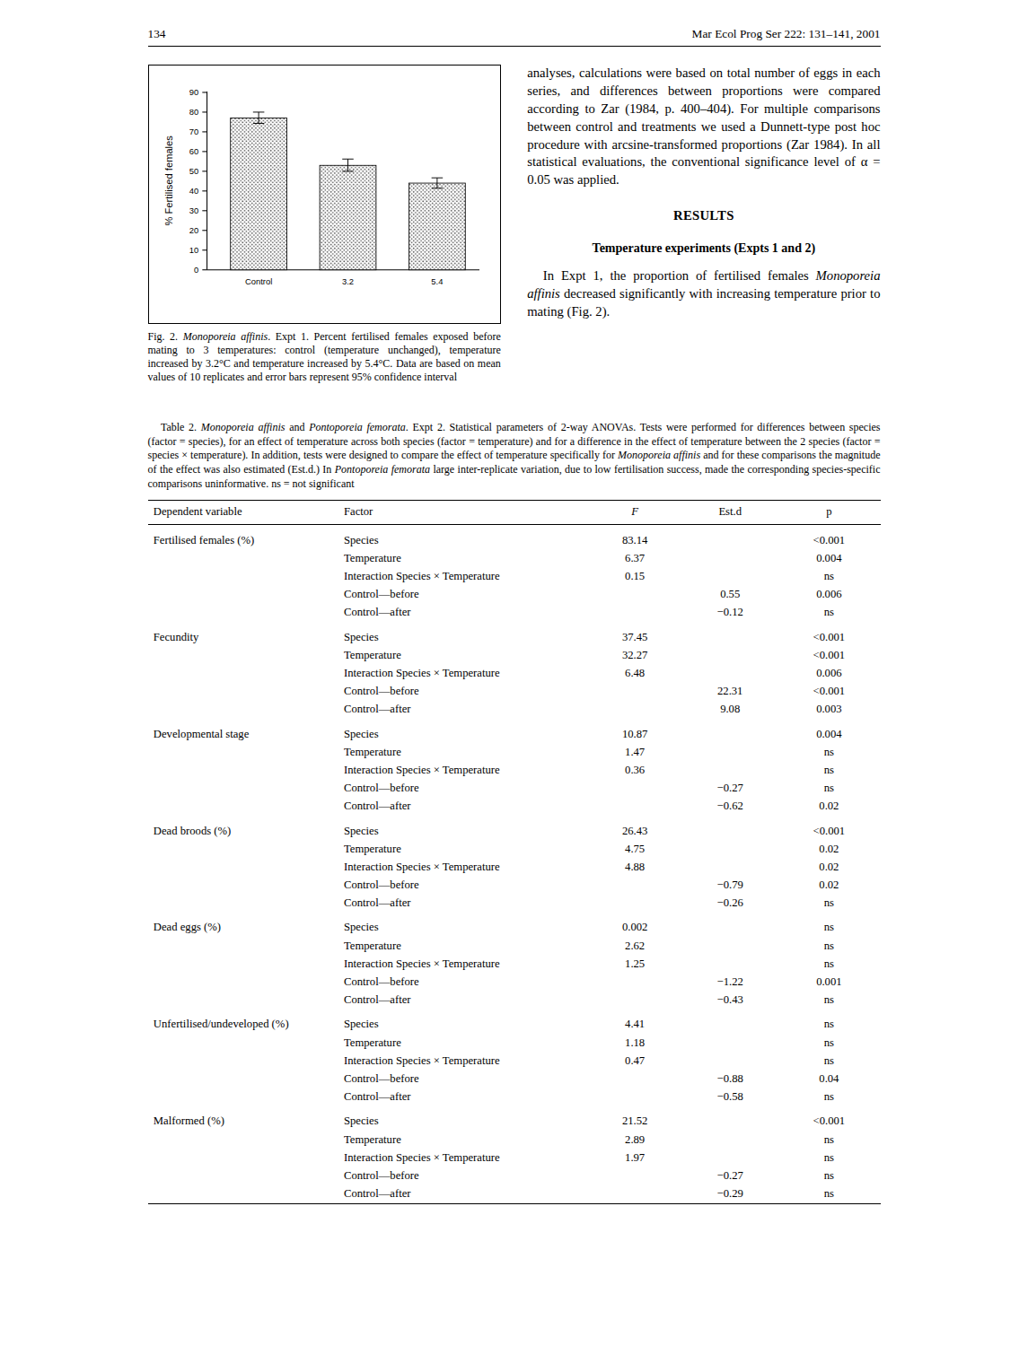134 Mar Ecol Prog Ser 222: 131–141, 2001
0 10 20 30 40 50 60 70 80 90 % Fertilised females Control 3.2 5.4
Fig. 2. Monoporeia affinis. Expt 1. Percent fertilised females exposed before mating to 3 temperatures: control (temperature unchanged), temperature increased by 3.2°C and temperature increased by 5.4°C. Data are based on mean values of 10 replicates and error bars represent 95% confidence interval
analyses, calculations were based on total number of eggs in each series, and differences between proportions were compared according to Zar (1984, p. 400–404). For multiple comparisons between control and treatments we used a Dunnett-type post hoc procedure with arcsine-transformed proportions (Zar 1984). In all statistical evaluations, the conventional significance level of α = 0.05 was applied.
RESULTS
Temperature experiments (Expts 1 and 2)
In Expt 1, the proportion of fertilised females Monoporeia affinis decreased significantly with increasing temperature prior to mating (Fig. 2).
Table 2. Monoporeia affinis and Pontoporeia femorata. Expt 2. Statistical parameters of 2-way ANOVAs. Tests were performed for differences between species (factor = species), for an effect of temperature across both species (factor = temperature) and for a difference in the effect of temperature between the 2 species (factor = species × temperature). In addition, tests were designed to compare the effect of temperature specifically for Monoporeia affinis and for these comparisons the magnitude of the effect was also estimated (Est.d.) In Pontoporeia femorata large inter-replicate variation, due to low fertilisation success, made the corresponding species-specific comparisons uninformative. ns = not significant
| Dependent variable | Factor | F | Est.d | p |
| --- | --- | --- | --- | --- |
| Fertilised females (%) | Species | 83.14 | | <0.001 |
| | Temperature | 6.37 | | 0.004 |
| | Interaction Species × Temperature | 0.15 | | ns |
| | Control—before | | 0.55 | 0.006 |
| | Control—after | | −0.12 | ns |
| Fecundity | Species | 37.45 | | <0.001 |
| | Temperature | 32.27 | | <0.001 |
| | Interaction Species × Temperature | 6.48 | | 0.006 |
| | Control—before | | 22.31 | <0.001 |
| | Control—after | | 9.08 | 0.003 |
| Developmental stage | Species | 10.87 | | 0.004 |
| | Temperature | 1.47 | | ns |
| | Interaction Species × Temperature | 0.36 | | ns |
| | Control—before | | −0.27 | ns |
| | Control—after | | −0.62 | 0.02 |
| Dead broods (%) | Species | 26.43 | | <0.001 |
| | Temperature | 4.75 | | 0.02 |
| | Interaction Species × Temperature | 4.88 | | 0.02 |
| | Control—before | | −0.79 | 0.02 |
| | Control—after | | −0.26 | ns |
| Dead eggs (%) | Species | 0.002 | | ns |
| | Temperature | 2.62 | | ns |
| | Interaction Species × Temperature | 1.25 | | ns |
| | Control—before | | −1.22 | 0.001 |
| | Control—after | | −0.43 | ns |
| Unfertilised/undeveloped (%) | Species | 4.41 | | ns |
| | Temperature | 1.18 | | ns |
| | Interaction Species × Temperature | 0.47 | | ns |
| | Control—before | | −0.88 | 0.04 |
| | Control—after | | −0.58 | ns |
| Malformed (%) | Species | 21.52 | | <0.001 |
| | Temperature | 2.89 | | ns |
| | Interaction Species × Temperature | 1.97 | | ns |
| | Control—before | | −0.27 | ns |
| | Control—after | | −0.29 | ns |